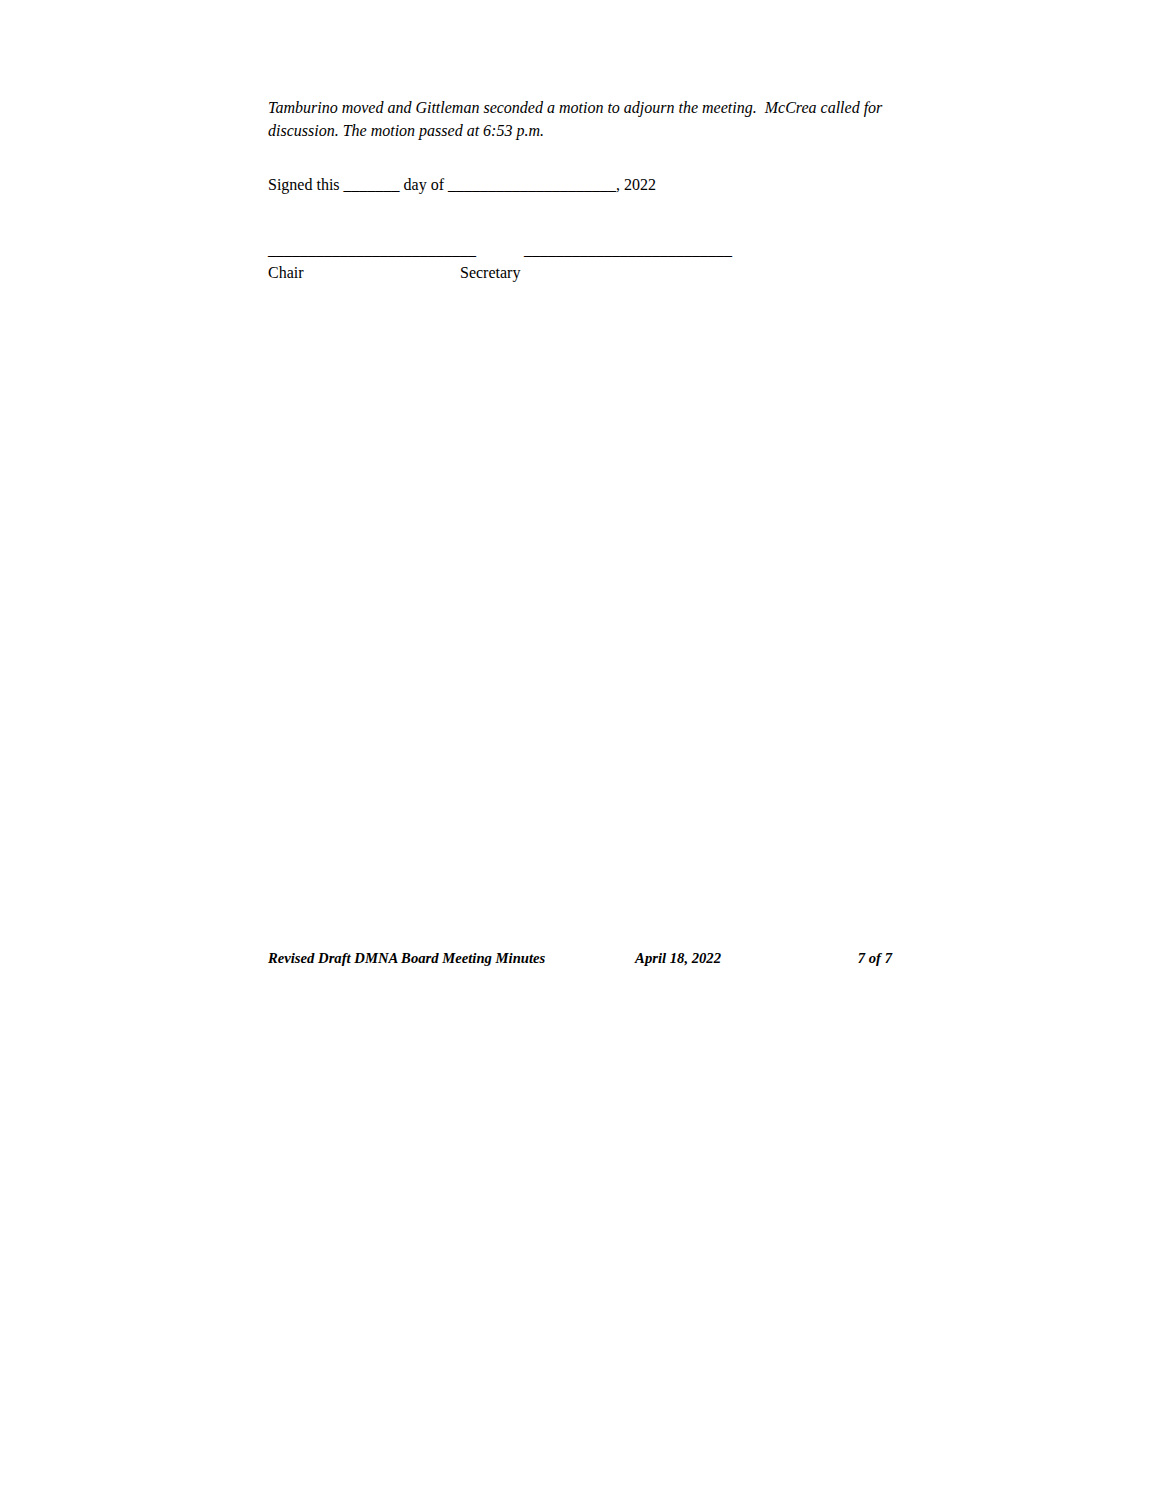Tamburino moved and Gittleman seconded a motion to adjourn the meeting. McCrea called for discussion. The motion passed at 6:53 p.m.
Signed this _______ day of _____________________, 2022
__________________________ __________________________
Chair Secretary
Revised Draft DMNA Board Meeting Minutes April 18, 2022 7 of 7